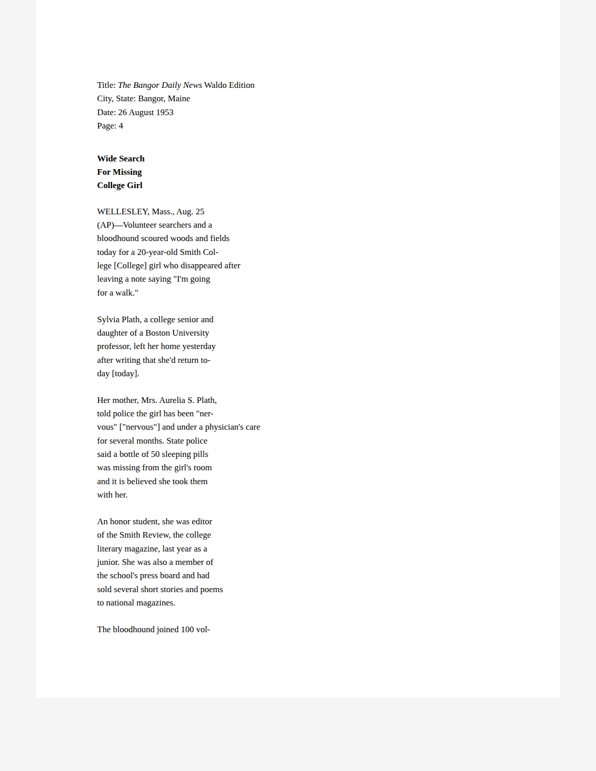Title: The Bangor Daily News Waldo Edition
City, State: Bangor, Maine
Date: 26 August 1953
Page: 4
Wide Search
For Missing
College Girl
WELLESLEY, Mass., Aug. 25
(AP)—Volunteer searchers and a
bloodhound scoured woods and fields
today for a 20-year-old Smith Col-
lege [College] girl who disappeared after
leaving a note saying "I'm going
for a walk."
Sylvia Plath, a college senior and
daughter of a Boston University
professor, left her home yesterday
after writing that she'd return to-
day [today].
Her mother, Mrs. Aurelia S. Plath,
told police the girl has been "ner-
vous" ["nervous"] and under a physician's care
for several months. State police
said a bottle of 50 sleeping pills
was missing from the girl's room
and it is believed she took them
with her.
An honor student, she was editor
of the Smith Review, the college
literary magazine, last year as a
junior. She was also a member of
the school's press board and had
sold several short stories and poems
to national magazines.
The bloodhound joined 100 vol-